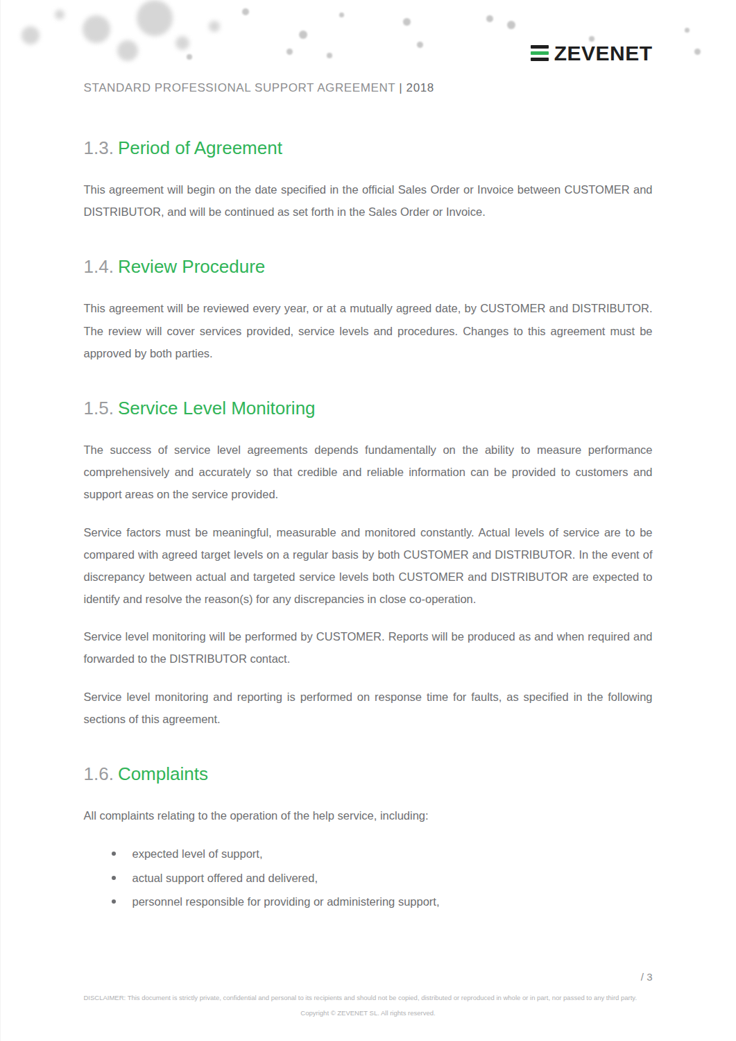ZEVENET
STANDARD PROFESSIONAL SUPPORT AGREEMENT | 2018
1.3. Period of Agreement
This agreement will begin on the date specified in the official Sales Order or Invoice between CUSTOMER and DISTRIBUTOR, and will be continued as set forth in the Sales Order or Invoice.
1.4. Review Procedure
This agreement will be reviewed every year, or at a mutually agreed date, by CUSTOMER and DISTRIBUTOR. The review will cover services provided, service levels and procedures. Changes to this agreement must be approved by both parties.
1.5. Service Level Monitoring
The success of service level agreements depends fundamentally on the ability to measure performance comprehensively and accurately so that credible and reliable information can be provided to customers and support areas on the service provided.
Service factors must be meaningful, measurable and monitored constantly. Actual levels of service are to be compared with agreed target levels on a regular basis by both CUSTOMER and DISTRIBUTOR. In the event of discrepancy between actual and targeted service levels both CUSTOMER and DISTRIBUTOR are expected to identify and resolve the reason(s) for any discrepancies in close co-operation.
Service level monitoring will be performed by CUSTOMER. Reports will be produced as and when required and forwarded to the DISTRIBUTOR contact.
Service level monitoring and reporting is performed on response time for faults, as specified in the following sections of this agreement.
1.6. Complaints
All complaints relating to the operation of the help service, including:
expected level of support,
actual support offered and delivered,
personnel responsible for providing or administering support,
/ 3
DISCLAIMER: This document is strictly private, confidential and personal to its recipients and should not be copied, distributed or reproduced in whole or in part, nor passed to any third party.
Copyright © ZEVENET SL. All rights reserved.